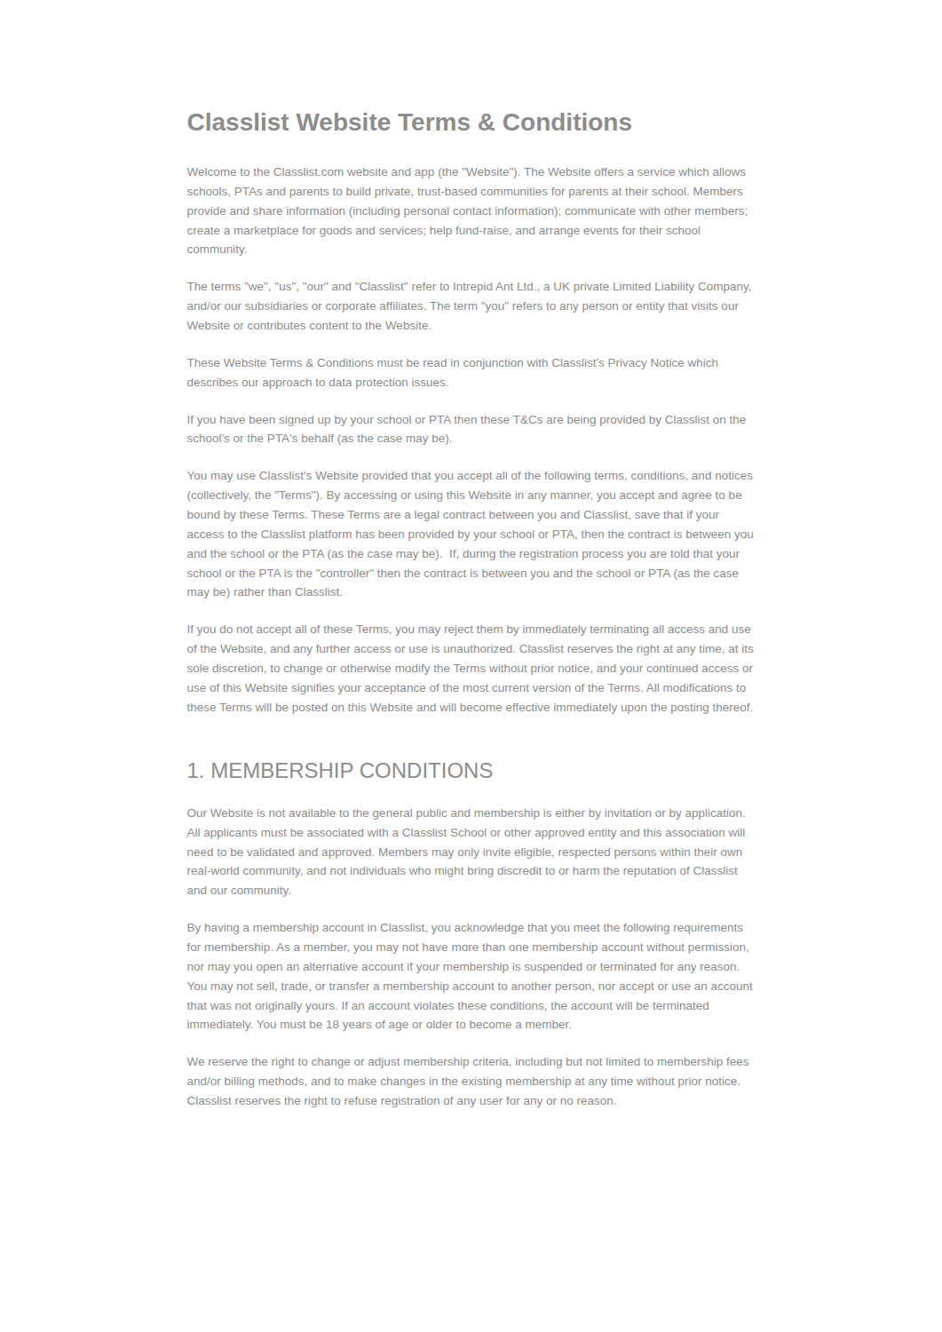Classlist Website Terms & Conditions
Welcome to the Classlist.com website and app (the "Website"). The Website offers a service which allows schools, PTAs and parents to build private, trust-based communities for parents at their school. Members provide and share information (including personal contact information); communicate with other members; create a marketplace for goods and services; help fund-raise, and arrange events for their school community.
The terms "we", "us", "our" and "Classlist" refer to Intrepid Ant Ltd., a UK private Limited Liability Company, and/or our subsidiaries or corporate affiliates. The term "you" refers to any person or entity that visits our Website or contributes content to the Website.
These Website Terms & Conditions must be read in conjunction with Classlist's Privacy Notice which describes our approach to data protection issues.
If you have been signed up by your school or PTA then these T&Cs are being provided by Classlist on the school's or the PTA's behalf (as the case may be).
You may use Classlist's Website provided that you accept all of the following terms, conditions, and notices (collectively, the "Terms"). By accessing or using this Website in any manner, you accept and agree to be bound by these Terms. These Terms are a legal contract between you and Classlist, save that if your access to the Classlist platform has been provided by your school or PTA, then the contract is between you and the school or the PTA (as the case may be). If, during the registration process you are told that your school or the PTA is the "controller" then the contract is between you and the school or PTA (as the case may be) rather than Classlist.
If you do not accept all of these Terms, you may reject them by immediately terminating all access and use of the Website, and any further access or use is unauthorized. Classlist reserves the right at any time, at its sole discretion, to change or otherwise modify the Terms without prior notice, and your continued access or use of this Website signifies your acceptance of the most current version of the Terms. All modifications to these Terms will be posted on this Website and will become effective immediately upon the posting thereof.
1. MEMBERSHIP CONDITIONS
Our Website is not available to the general public and membership is either by invitation or by application. All applicants must be associated with a Classlist School or other approved entity and this association will need to be validated and approved. Members may only invite eligible, respected persons within their own real-world community, and not individuals who might bring discredit to or harm the reputation of Classlist and our community.
By having a membership account in Classlist, you acknowledge that you meet the following requirements for membership. As a member, you may not have more than one membership account without permission, nor may you open an alternative account if your membership is suspended or terminated for any reason. You may not sell, trade, or transfer a membership account to another person, nor accept or use an account that was not originally yours. If an account violates these conditions, the account will be terminated immediately. You must be 18 years of age or older to become a member.
We reserve the right to change or adjust membership criteria, including but not limited to membership fees and/or billing methods, and to make changes in the existing membership at any time without prior notice. Classlist reserves the right to refuse registration of any user for any or no reason.